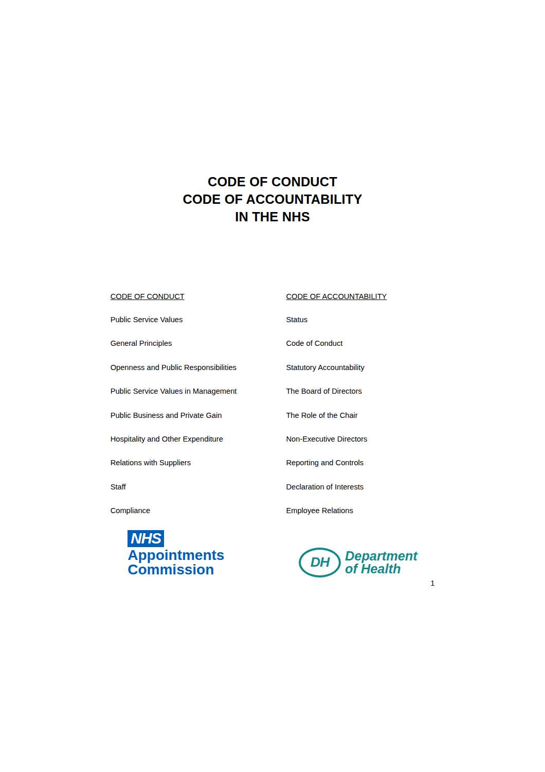CODE OF CONDUCT
CODE OF ACCOUNTABILITY
IN THE NHS
CODE OF CONDUCT
Public Service Values
General Principles
Openness and Public Responsibilities
Public Service Values in Management
Public Business and Private Gain
Hospitality and Other Expenditure
Relations with Suppliers
Staff
Compliance
CODE OF ACCOUNTABILITY
Status
Code of Conduct
Statutory Accountability
The Board of Directors
The Role of the Chair
Non-Executive Directors
Reporting and Controls
Declaration of Interests
Employee Relations
NHS
Appointments
Commission
DH
Department
of Health
1